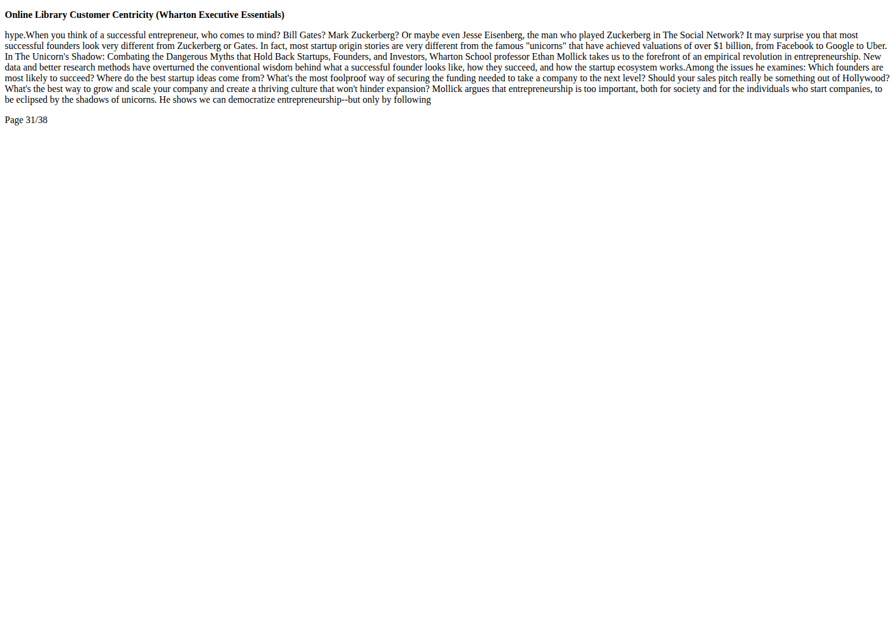Online Library Customer Centricity (Wharton Executive Essentials)
hype.When you think of a successful entrepreneur, who comes to mind? Bill Gates? Mark Zuckerberg? Or maybe even Jesse Eisenberg, the man who played Zuckerberg in The Social Network? It may surprise you that most successful founders look very different from Zuckerberg or Gates. In fact, most startup origin stories are very different from the famous "unicorns" that have achieved valuations of over $1 billion, from Facebook to Google to Uber. In The Unicorn's Shadow: Combating the Dangerous Myths that Hold Back Startups, Founders, and Investors, Wharton School professor Ethan Mollick takes us to the forefront of an empirical revolution in entrepreneurship. New data and better research methods have overturned the conventional wisdom behind what a successful founder looks like, how they succeed, and how the startup ecosystem works.Among the issues he examines: Which founders are most likely to succeed? Where do the best startup ideas come from? What's the most foolproof way of securing the funding needed to take a company to the next level? Should your sales pitch really be something out of Hollywood? What's the best way to grow and scale your company and create a thriving culture that won't hinder expansion? Mollick argues that entrepreneurship is too important, both for society and for the individuals who start companies, to be eclipsed by the shadows of unicorns. He shows we can democratize entrepreneurship--but only by following
Page 31/38